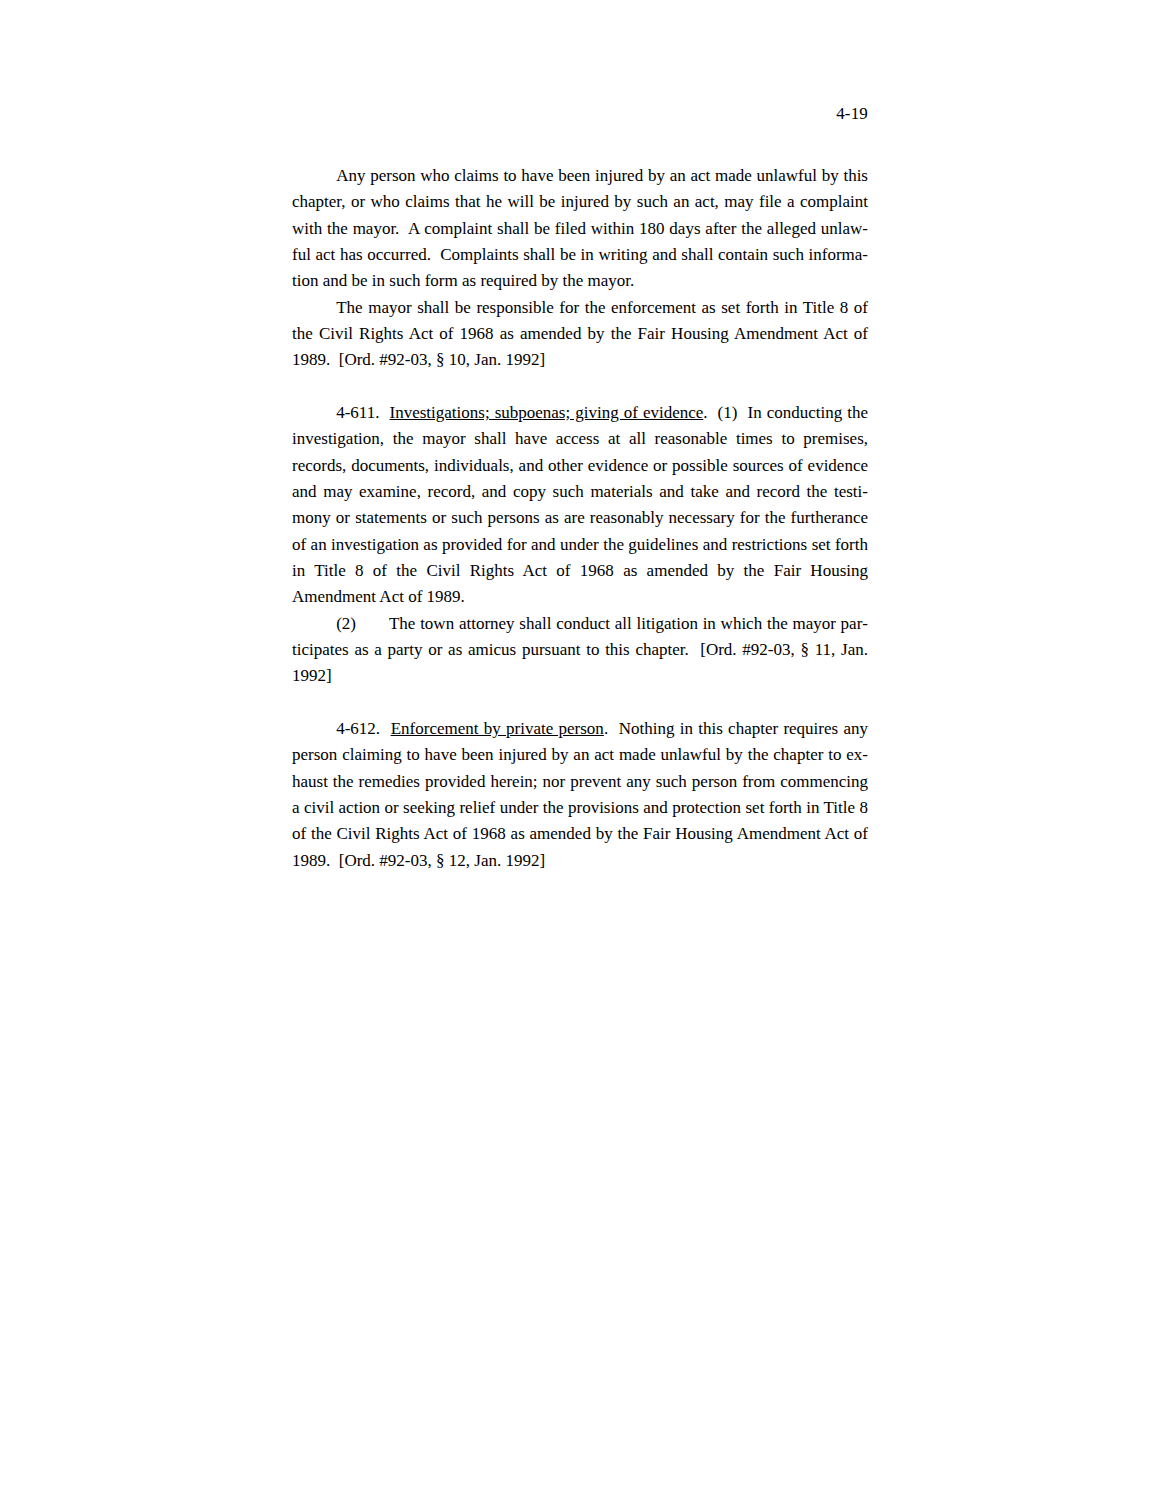4-19
Any person who claims to have been injured by an act made unlawful by this chapter, or who claims that he will be injured by such an act, may file a complaint with the mayor. A complaint shall be filed within 180 days after the alleged unlawful act has occurred. Complaints shall be in writing and shall contain such information and be in such form as required by the mayor.
The mayor shall be responsible for the enforcement as set forth in Title 8 of the Civil Rights Act of 1968 as amended by the Fair Housing Amendment Act of 1989. [Ord. #92-03, § 10, Jan. 1992]
4-611. Investigations; subpoenas; giving of evidence. (1) In conducting the investigation, the mayor shall have access at all reasonable times to premises, records, documents, individuals, and other evidence or possible sources of evidence and may examine, record, and copy such materials and take and record the testimony or statements or such persons as are reasonably necessary for the furtherance of an investigation as provided for and under the guidelines and restrictions set forth in Title 8 of the Civil Rights Act of 1968 as amended by the Fair Housing Amendment Act of 1989.
(2) The town attorney shall conduct all litigation in which the mayor participates as a party or as amicus pursuant to this chapter. [Ord. #92-03, § 11, Jan. 1992]
4-612. Enforcement by private person. Nothing in this chapter requires any person claiming to have been injured by an act made unlawful by the chapter to exhaust the remedies provided herein; nor prevent any such person from commencing a civil action or seeking relief under the provisions and protection set forth in Title 8 of the Civil Rights Act of 1968 as amended by the Fair Housing Amendment Act of 1989. [Ord. #92-03, § 12, Jan. 1992]